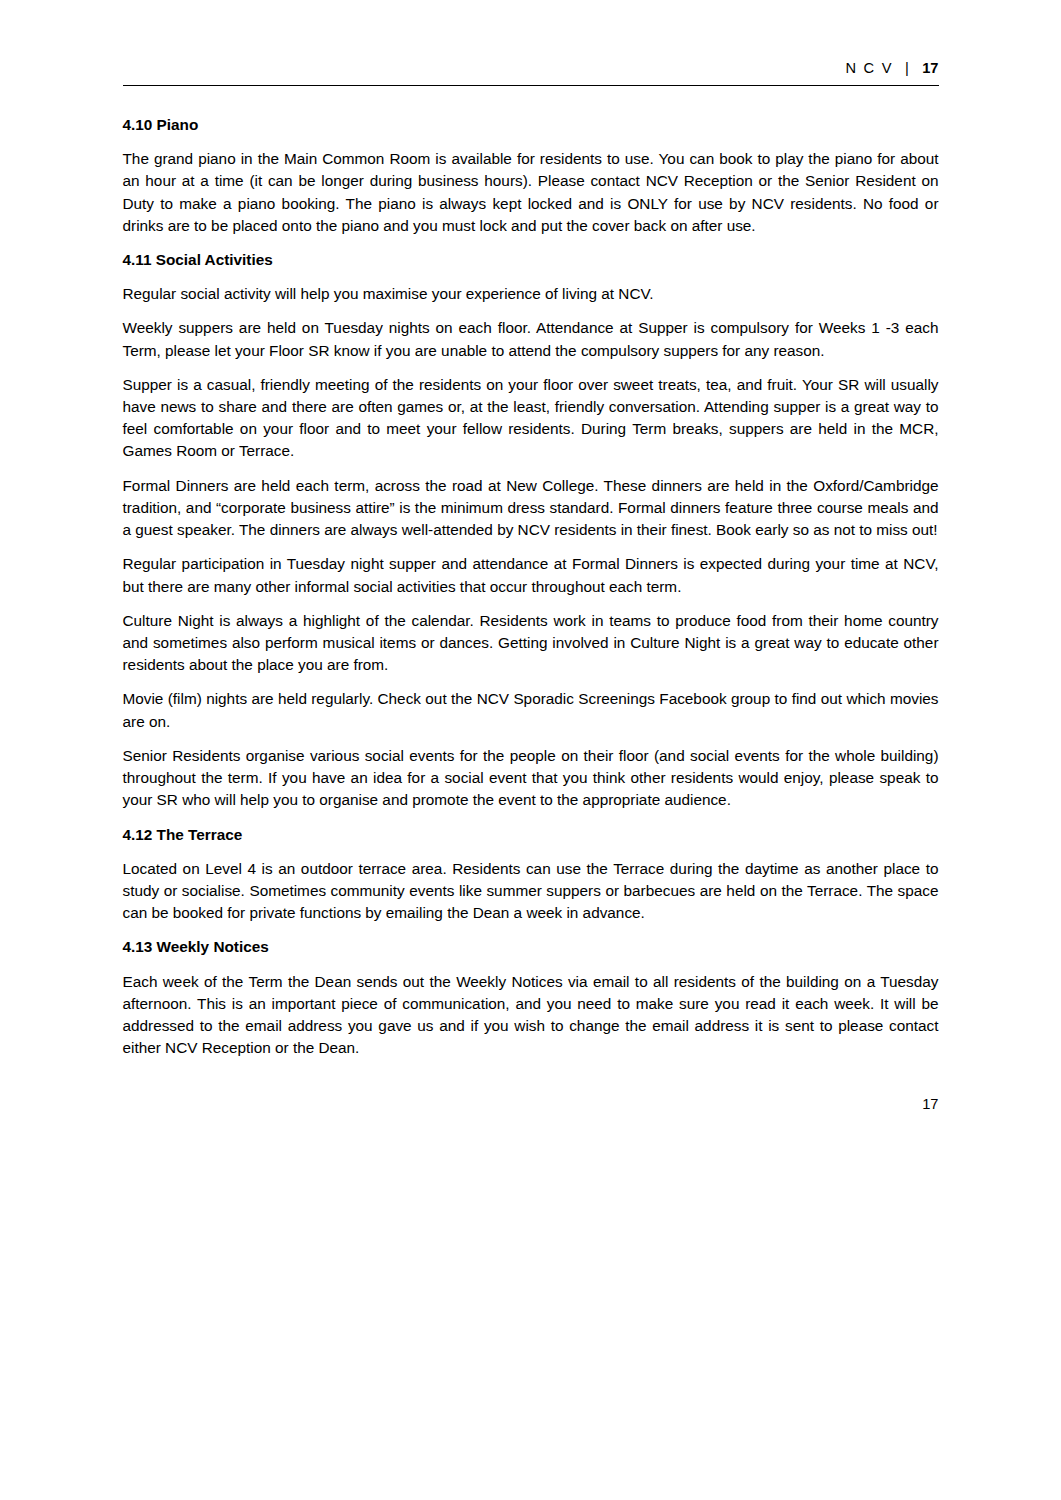N C V | 17
4.10 Piano
The grand piano in the Main Common Room is available for residents to use. You can book to play the piano for about an hour at a time (it can be longer during business hours). Please contact NCV Reception or the Senior Resident on Duty to make a piano booking. The piano is always kept locked and is ONLY for use by NCV residents. No food or drinks are to be placed onto the piano and you must lock and put the cover back on after use.
4.11 Social Activities
Regular social activity will help you maximise your experience of living at NCV.
Weekly suppers are held on Tuesday nights on each floor. Attendance at Supper is compulsory for Weeks 1 -3 each Term, please let your Floor SR know if you are unable to attend the compulsory suppers for any reason.
Supper is a casual, friendly meeting of the residents on your floor over sweet treats, tea, and fruit. Your SR will usually have news to share and there are often games or, at the least, friendly conversation. Attending supper is a great way to feel comfortable on your floor and to meet your fellow residents. During Term breaks, suppers are held in the MCR, Games Room or Terrace.
Formal Dinners are held each term, across the road at New College. These dinners are held in the Oxford/Cambridge tradition, and “corporate business attire” is the minimum dress standard. Formal dinners feature three course meals and a guest speaker. The dinners are always well-attended by NCV residents in their finest. Book early so as not to miss out!
Regular participation in Tuesday night supper and attendance at Formal Dinners is expected during your time at NCV, but there are many other informal social activities that occur throughout each term.
Culture Night is always a highlight of the calendar. Residents work in teams to produce food from their home country and sometimes also perform musical items or dances. Getting involved in Culture Night is a great way to educate other residents about the place you are from.
Movie (film) nights are held regularly. Check out the NCV Sporadic Screenings Facebook group to find out which movies are on.
Senior Residents organise various social events for the people on their floor (and social events for the whole building) throughout the term. If you have an idea for a social event that you think other residents would enjoy, please speak to your SR who will help you to organise and promote the event to the appropriate audience.
4.12 The Terrace
Located on Level 4 is an outdoor terrace area. Residents can use the Terrace during the daytime as another place to study or socialise. Sometimes community events like summer suppers or barbecues are held on the Terrace. The space can be booked for private functions by emailing the Dean a week in advance.
4.13 Weekly Notices
Each week of the Term the Dean sends out the Weekly Notices via email to all residents of the building on a Tuesday afternoon. This is an important piece of communication, and you need to make sure you read it each week. It will be addressed to the email address you gave us and if you wish to change the email address it is sent to please contact either NCV Reception or the Dean.
17